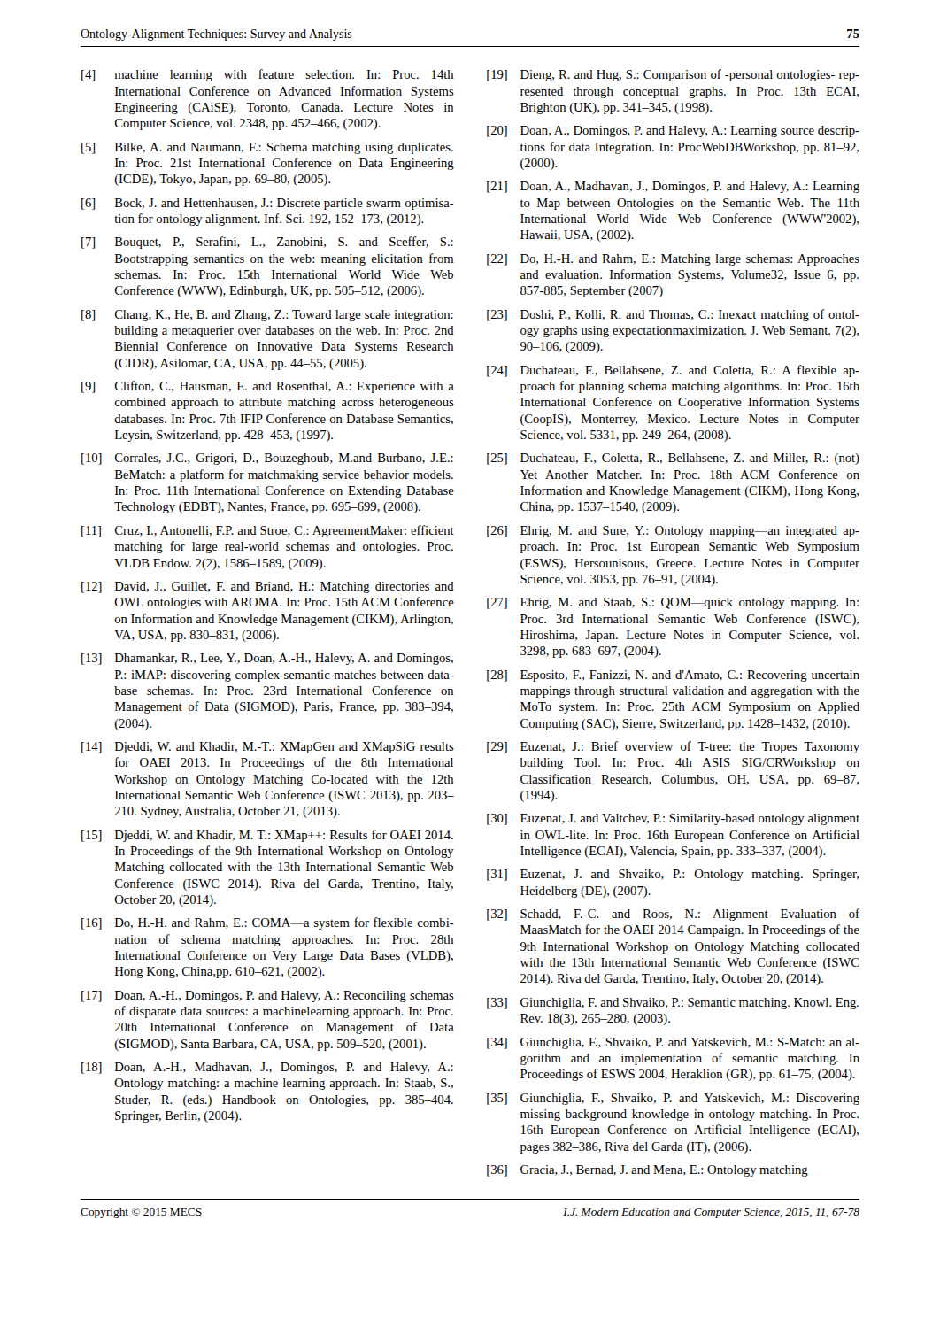Ontology-Alignment Techniques: Survey and Analysis 75
[4] machine learning with feature selection. In: Proc. 14th International Conference on Advanced Information Systems Engineering (CAiSE), Toronto, Canada. Lecture Notes in Computer Science, vol. 2348, pp. 452–466, (2002).
[5] Bilke, A. and Naumann, F.: Schema matching using duplicates. In: Proc. 21st International Conference on Data Engineering (ICDE), Tokyo, Japan, pp. 69–80, (2005).
[6] Bock, J. and Hettenhausen, J.: Discrete particle swarm optimisation for ontology alignment. Inf. Sci. 192, 152–173, (2012).
[7] Bouquet, P., Serafini, L., Zanobini, S. and Sceffer, S.: Bootstrapping semantics on the web: meaning elicitation from schemas. In: Proc. 15th International World Wide Web Conference (WWW), Edinburgh, UK, pp. 505–512, (2006).
[8] Chang, K., He, B. and Zhang, Z.: Toward large scale integration: building a metaquerier over databases on the web. In: Proc. 2nd Biennial Conference on Innovative Data Systems Research (CIDR), Asilomar, CA, USA, pp. 44–55, (2005).
[9] Clifton, C., Hausman, E. and Rosenthal, A.: Experience with a combined approach to attribute matching across heterogeneous databases. In: Proc. 7th IFIP Conference on Database Semantics, Leysin, Switzerland, pp. 428–453, (1997).
[10] Corrales, J.C., Grigori, D., Bouzeghoub, M.and Burbano, J.E.: BeMatch: a platform for matchmaking service behavior models. In: Proc. 11th International Conference on Extending Database Technology (EDBT), Nantes, France, pp. 695–699, (2008).
[11] Cruz, I., Antonelli, F.P. and Stroe, C.: AgreementMaker: efficient matching for large real-world schemas and ontologies. Proc. VLDB Endow. 2(2), 1586–1589, (2009).
[12] David, J., Guillet, F. and Briand, H.: Matching directories and OWL ontologies with AROMA. In: Proc. 15th ACM Conference on Information and Knowledge Management (CIKM), Arlington, VA, USA, pp. 830–831, (2006).
[13] Dhamankar, R., Lee, Y., Doan, A.-H., Halevy, A. and Domingos, P.: iMAP: discovering complex semantic matches between database schemas. In: Proc. 23rd International Conference on Management of Data (SIGMOD), Paris, France, pp. 383–394, (2004).
[14] Djeddi, W. and Khadir, M.-T.: XMapGen and XMapSiG results for OAEI 2013. In Proceedings of the 8th International Workshop on Ontology Matching Co-located with the 12th International Semantic Web Conference (ISWC 2013), pp. 203–210. Sydney, Australia, October 21, (2013).
[15] Djeddi, W. and Khadir, M. T.: XMap++: Results for OAEI 2014. In Proceedings of the 9th International Workshop on Ontology Matching collocated with the 13th International Semantic Web Conference (ISWC 2014). Riva del Garda, Trentino, Italy, October 20, (2014).
[16] Do, H.-H. and Rahm, E.: COMA—a system for flexible combination of schema matching approaches. In: Proc. 28th International Conference on Very Large Data Bases (VLDB), Hong Kong, China,pp. 610–621, (2002).
[17] Doan, A.-H., Domingos, P. and Halevy, A.: Reconciling schemas of disparate data sources: a machinelearning approach. In: Proc. 20th International Conference on Management of Data (SIGMOD), Santa Barbara, CA, USA, pp. 509–520, (2001).
[18] Doan, A.-H., Madhavan, J., Domingos, P. and Halevy, A.: Ontology matching: a machine learning approach. In: Staab, S., Studer, R. (eds.) Handbook on Ontologies, pp. 385–404. Springer, Berlin, (2004).
[19] Dieng, R. and Hug, S.: Comparison of -personal ontologies- represented through conceptual graphs. In Proc. 13th ECAI, Brighton (UK), pp. 341–345, (1998).
[20] Doan, A., Domingos, P. and Halevy, A.: Learning source descriptions for data Integration. In: ProcWebDBWorkshop, pp. 81–92, (2000).
[21] Doan, A., Madhavan, J., Domingos, P. and Halevy, A.: Learning to Map between Ontologies on the Semantic Web. The 11th International World Wide Web Conference (WWW'2002), Hawaii, USA, (2002).
[22] Do, H.-H. and Rahm, E.: Matching large schemas: Approaches and evaluation. Information Systems, Volume32, Issue 6, pp. 857-885, September (2007)
[23] Doshi, P., Kolli, R. and Thomas, C.: Inexact matching of ontology graphs using expectationmaximization. J. Web Semant. 7(2), 90–106, (2009).
[24] Duchateau, F., Bellahsene, Z. and Coletta, R.: A flexible approach for planning schema matching algorithms. In: Proc. 16th International Conference on Cooperative Information Systems (CoopIS), Monterrey, Mexico. Lecture Notes in Computer Science, vol. 5331, pp. 249–264, (2008).
[25] Duchateau, F., Coletta, R., Bellahsene, Z. and Miller, R.: (not) Yet Another Matcher. In: Proc. 18th ACM Conference on Information and Knowledge Management (CIKM), Hong Kong, China, pp. 1537–1540, (2009).
[26] Ehrig, M. and Sure, Y.: Ontology mapping—an integrated approach. In: Proc. 1st European Semantic Web Symposium (ESWS), Hersounisous, Greece. Lecture Notes in Computer Science, vol. 3053, pp. 76–91, (2004).
[27] Ehrig, M. and Staab, S.: QOM—quick ontology mapping. In: Proc. 3rd International Semantic Web Conference (ISWC), Hiroshima, Japan. Lecture Notes in Computer Science, vol. 3298, pp. 683–697, (2004).
[28] Esposito, F., Fanizzi, N. and d'Amato, C.: Recovering uncertain mappings through structural validation and aggregation with the MoTo system. In: Proc. 25th ACM Symposium on Applied Computing (SAC), Sierre, Switzerland, pp. 1428–1432, (2010).
[29] Euzenat, J.: Brief overview of T-tree: the Tropes Taxonomy building Tool. In: Proc. 4th ASIS SIG/CRWorkshop on Classification Research, Columbus, OH, USA, pp. 69–87, (1994).
[30] Euzenat, J. and Valtchev, P.: Similarity-based ontology alignment in OWL-lite. In: Proc. 16th European Conference on Artificial Intelligence (ECAI), Valencia, Spain, pp. 333–337, (2004).
[31] Euzenat, J. and Shvaiko, P.: Ontology matching. Springer, Heidelberg (DE), (2007).
[32] Schadd, F.-C. and Roos, N.: Alignment Evaluation of MaasMatch for the OAEI 2014 Campaign. In Proceedings of the 9th International Workshop on Ontology Matching collocated with the 13th International Semantic Web Conference (ISWC 2014). Riva del Garda, Trentino, Italy, October 20, (2014).
[33] Giunchiglia, F. and Shvaiko, P.: Semantic matching. Knowl. Eng. Rev. 18(3), 265–280, (2003).
[34] Giunchiglia, F., Shvaiko, P. and Yatskevich, M.: S-Match: an algorithm and an implementation of semantic matching. In Proceedings of ESWS 2004, Heraklion (GR), pp. 61–75, (2004).
[35] Giunchiglia, F., Shvaiko, P. and Yatskevich, M.: Discovering missing background knowledge in ontology matching. In Proc. 16th European Conference on Artificial Intelligence (ECAI), pages 382–386, Riva del Garda (IT), (2006).
[36] Gracia, J., Bernad, J. and Mena, E.: Ontology matching
Copyright © 2015 MECS I.J. Modern Education and Computer Science, 2015, 11, 67-78